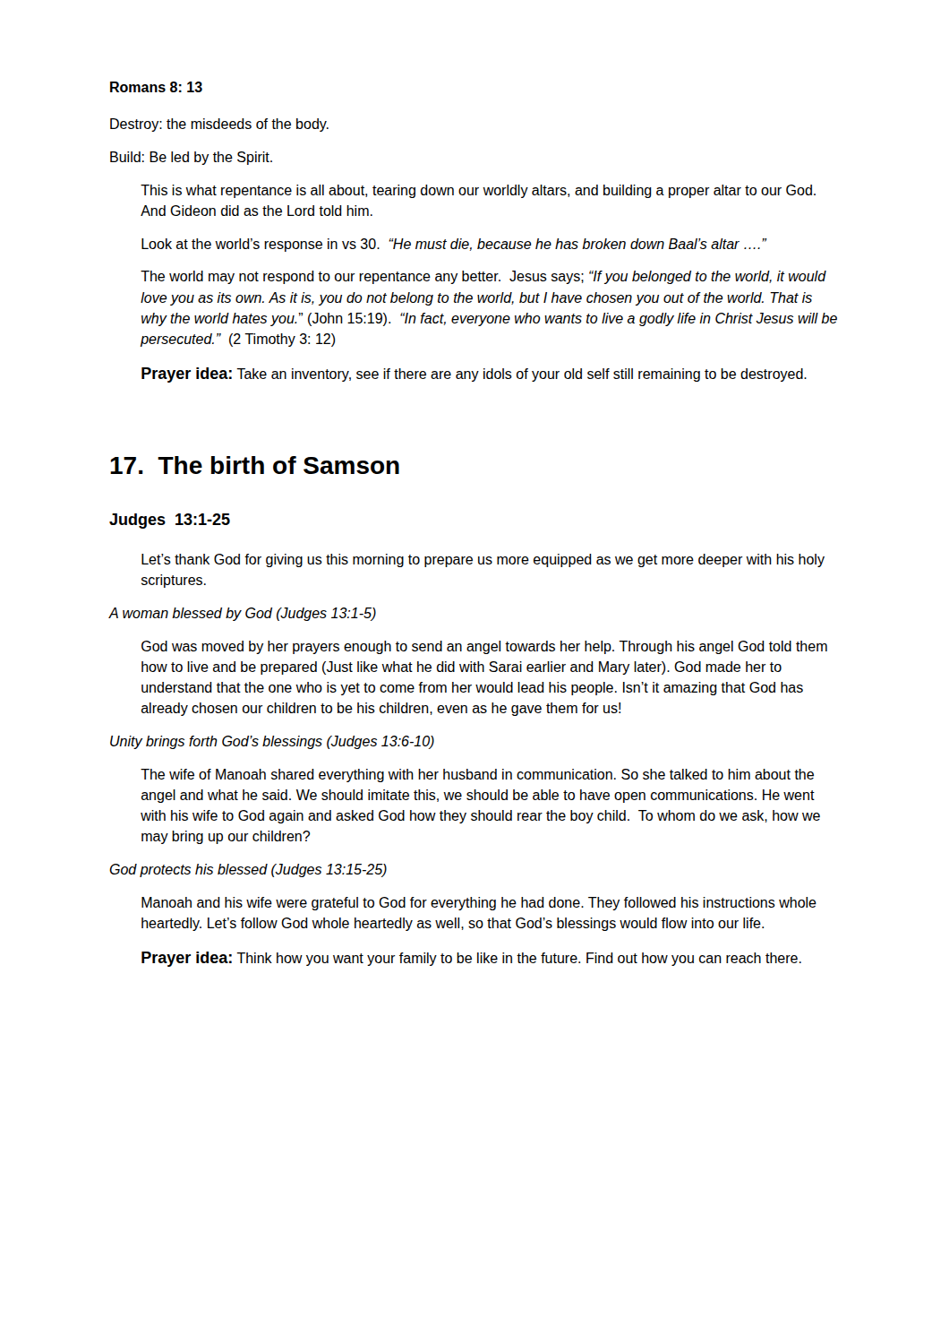Romans 8: 13
Destroy: the misdeeds of the body.
Build: Be led by the Spirit.
This is what repentance is all about, tearing down our worldly altars, and building a proper altar to our God. And Gideon did as the Lord told him.
Look at the world’s response in vs 30. “He must die, because he has broken down Baal’s altar ….”
The world may not respond to our repentance any better. Jesus says; “If you belonged to the world, it would love you as its own. As it is, you do not belong to the world, but I have chosen you out of the world. That is why the world hates you.” (John 15:19). “In fact, everyone who wants to live a godly life in Christ Jesus will be persecuted.” (2 Timothy 3: 12)
Prayer idea: Take an inventory, see if there are any idols of your old self still remaining to be destroyed.
17. The birth of Samson
Judges 13:1-25
Let’s thank God for giving us this morning to prepare us more equipped as we get more deeper with his holy scriptures.
A woman blessed by God (Judges 13:1-5)
God was moved by her prayers enough to send an angel towards her help. Through his angel God told them how to live and be prepared (Just like what he did with Sarai earlier and Mary later). God made her to understand that the one who is yet to come from her would lead his people. Isn’t it amazing that God has already chosen our children to be his children, even as he gave them for us!
Unity brings forth God’s blessings (Judges 13:6-10)
The wife of Manoah shared everything with her husband in communication. So she talked to him about the angel and what he said. We should imitate this, we should be able to have open communications. He went with his wife to God again and asked God how they should rear the boy child. To whom do we ask, how we may bring up our children?
God protects his blessed (Judges 13:15-25)
Manoah and his wife were grateful to God for everything he had done. They followed his instructions whole heartedly. Let’s follow God whole heartedly as well, so that God’s blessings would flow into our life.
Prayer idea: Think how you want your family to be like in the future. Find out how you can reach there.